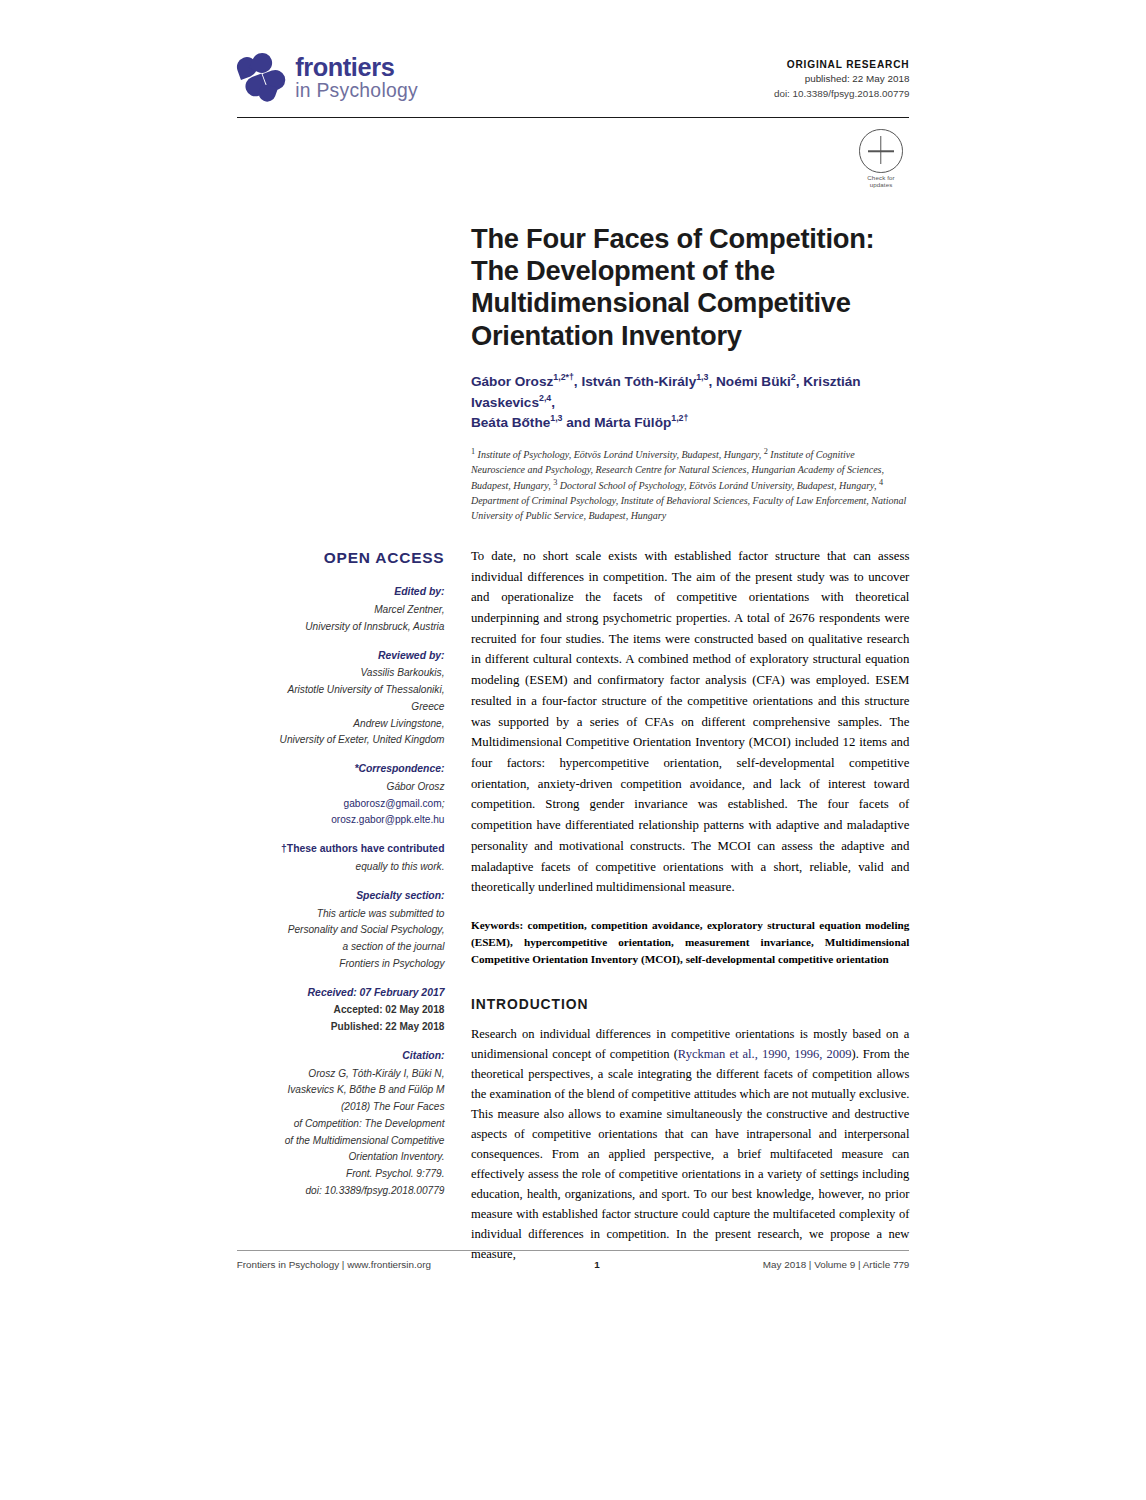frontiers
in Psychology
ORIGINAL RESEARCH
published: 22 May 2018
doi: 10.3389/fpsyg.2018.00779
Check for
updates
The Four Faces of Competition: The Development of the Multidimensional Competitive Orientation Inventory
Gábor Orosz1,2*†, István Tóth-Király1,3, Noémi Büki2, Krisztián Ivaskevics2,4,
Beáta Bőthe1,3 and Márta Fülöp1,2†
1 Institute of Psychology, Eötvös Loránd University, Budapest, Hungary, 2 Institute of Cognitive Neuroscience and Psychology, Research Centre for Natural Sciences, Hungarian Academy of Sciences, Budapest, Hungary, 3 Doctoral School of Psychology, Eötvös Loránd University, Budapest, Hungary, 4 Department of Criminal Psychology, Institute of Behavioral Sciences, Faculty of Law Enforcement, National University of Public Service, Budapest, Hungary
OPEN ACCESS
Edited by:
Marcel Zentner,
University of Innsbruck, Austria
Reviewed by:
Vassilis Barkoukis,
Aristotle University of Thessaloniki,
Greece
Andrew Livingstone,
University of Exeter, United Kingdom
*Correspondence:
Gábor Orosz
gaborosz@gmail.com;
orosz.gabor@ppk.elte.hu
†These authors have contributed
equally to this work.
Specialty section:
This article was submitted to
Personality and Social Psychology,
a section of the journal
Frontiers in Psychology
Received: 07 February 2017
Accepted: 02 May 2018
Published: 22 May 2018
Citation:
Orosz G, Tóth-Király I, Büki N,
Ivaskevics K, Bőthe B and Fülöp M
(2018) The Four Faces
of Competition: The Development
of the Multidimensional Competitive
Orientation Inventory.
Front. Psychol. 9:779.
doi: 10.3389/fpsyg.2018.00779
To date, no short scale exists with established factor structure that can assess individual differences in competition. The aim of the present study was to uncover and operationalize the facets of competitive orientations with theoretical underpinning and strong psychometric properties. A total of 2676 respondents were recruited for four studies. The items were constructed based on qualitative research in different cultural contexts. A combined method of exploratory structural equation modeling (ESEM) and confirmatory factor analysis (CFA) was employed. ESEM resulted in a four-factor structure of the competitive orientations and this structure was supported by a series of CFAs on different comprehensive samples. The Multidimensional Competitive Orientation Inventory (MCOI) included 12 items and four factors: hypercompetitive orientation, self-developmental competitive orientation, anxiety-driven competition avoidance, and lack of interest toward competition. Strong gender invariance was established. The four facets of competition have differentiated relationship patterns with adaptive and maladaptive personality and motivational constructs. The MCOI can assess the adaptive and maladaptive facets of competitive orientations with a short, reliable, valid and theoretically underlined multidimensional measure.
Keywords: competition, competition avoidance, exploratory structural equation modeling (ESEM), hypercompetitive orientation, measurement invariance, Multidimensional Competitive Orientation Inventory (MCOI), self-developmental competitive orientation
INTRODUCTION
Research on individual differences in competitive orientations is mostly based on a unidimensional concept of competition (Ryckman et al., 1990, 1996, 2009). From the theoretical perspectives, a scale integrating the different facets of competition allows the examination of the blend of competitive attitudes which are not mutually exclusive. This measure also allows to examine simultaneously the constructive and destructive aspects of competitive orientations that can have intrapersonal and interpersonal consequences. From an applied perspective, a brief multifaceted measure can effectively assess the role of competitive orientations in a variety of settings including education, health, organizations, and sport. To our best knowledge, however, no prior measure with established factor structure could capture the multifaceted complexity of individual differences in competition. In the present research, we propose a new measure,
Frontiers in Psychology | www.frontiersin.org
1
May 2018 | Volume 9 | Article 779